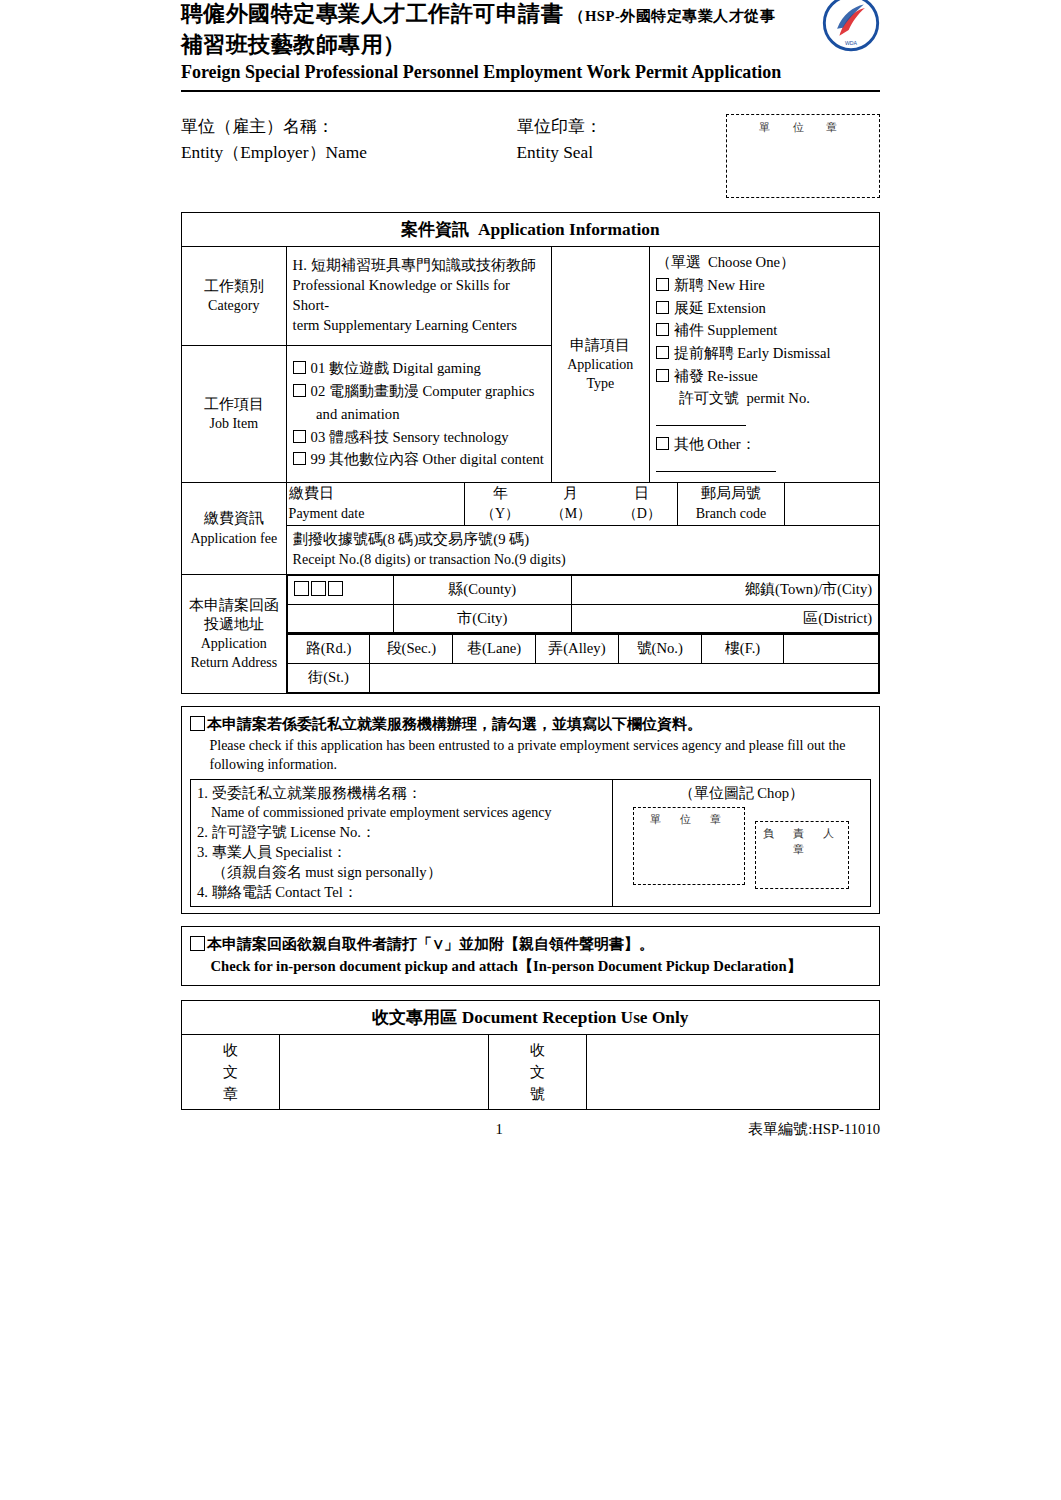WDA
聘僱外國特定專業人才工作許可申請書 （HSP-外國特定專業人才從事
補習班技藝教師專用）
Foreign Special Professional Personnel Employment Work Permit Application
單位（雇主）名稱：
Entity（Employer）Name
單位印章：
Entity Seal
單 位 章
| 案件資訊 Application Information |
| 工作類別 Category | H. 短期補習班具專門知識或技術教師 Professional Knowledge or Skills for Short- term Supplementary Learning Centers | 申請項目 Application Type | （單選 Choose One） 新聘 New Hire 展延 Extension 補件 Supplement 提前解聘 Early Dismissal 補發 Re-issue 許可文號 permit No. 其他 Other： |
| 工作項目 Job Item | 01 數位遊戲 Digital gaming 02 電腦動畫動漫 Computer graphics and animation 03 體感科技 Sensory technology 99 其他數位內容 Other digital content |
| 繳費資訊 Application fee | / 繳費日 Payment date / 年 （Y） / 月 （M） / 日 （D） / 郵局局號 Branch code / / |
| 劃撥收據號碼(8 碼)或交易序號(9 碼) Receipt No.(8 digits) or transaction No.(9 digits) |
| 本申請案回函 投遞地址 Application Return Address | / / 縣(County) / 鄉鎮(Town)/市(City) / / / 市(City) / 區(District) / |
| / 路(Rd.) / 段(Sec.) / 巷(Lane) / 弄(Alley) / 號(No.) / 樓(F.) / / / 街(St.) / / |
本申請案若係委託私立就業服務機構辦理，請勾選，並填寫以下欄位資料。
Please check if this application has been entrusted to a private employment services agency and please fill out the following information.
| 1. 受委託私立就業服務機構名稱： Name of commissioned private employment services agency 2. 許可證字號 License No.： 3. 專業人員 Specialist： （須親自簽名 must sign personally） 4. 聯絡電話 Contact Tel： | （單位圖記 Chop） 單 位 章 負 責 人 章 |
本申請案回函欲親自取件者請打「∨」並加附【親自領件聲明書】。
Check for in-person document pickup and attach【In-person Document Pickup Declaration】
| 收文專用區 Document Reception Use Only |
| 收 文 章 | | 收 文 號 | |
1
表單編號:HSP-11010